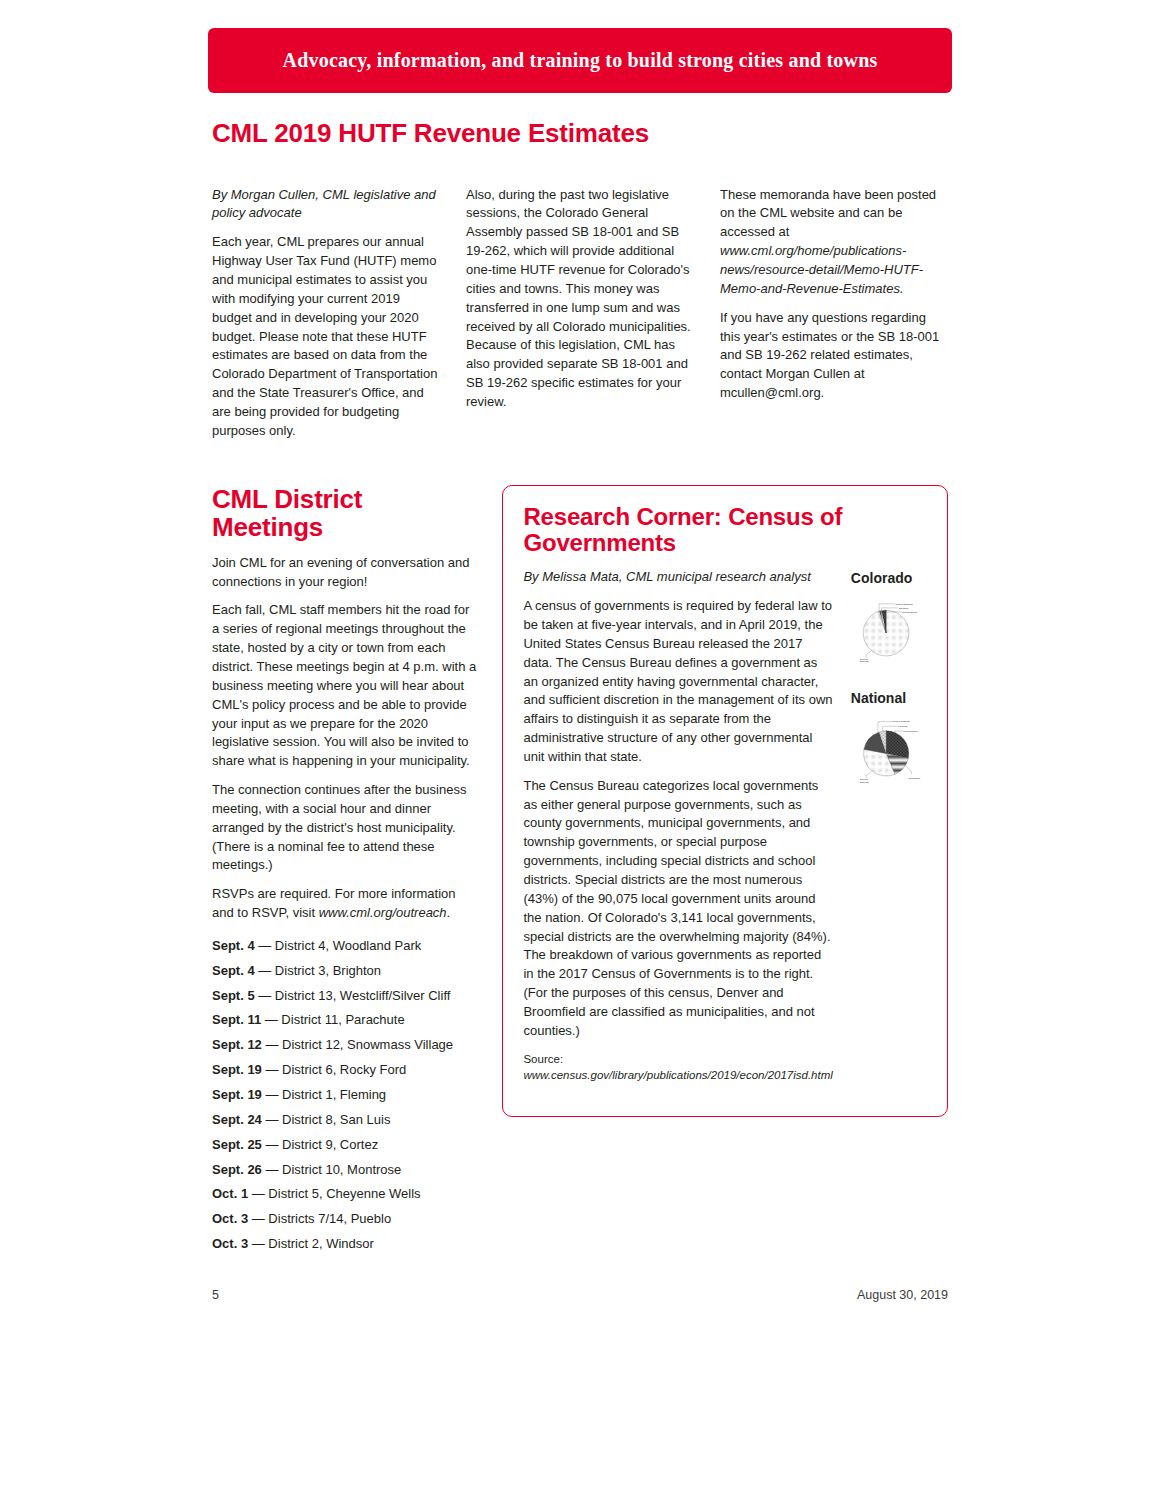Advocacy, information, and training to build strong cities and towns
CML 2019 HUTF Revenue Estimates
By Morgan Cullen, CML legislative and policy advocate
Each year, CML prepares our annual Highway User Tax Fund (HUTF) memo and municipal estimates to assist you with modifying your current 2019 budget and in developing your 2020 budget. Please note that these HUTF estimates are based on data from the Colorado Department of Transportation and the State Treasurer's Office, and are being provided for budgeting purposes only.
Also, during the past two legislative sessions, the Colorado General Assembly passed SB 18-001 and SB 19-262, which will provide additional one-time HUTF revenue for Colorado's cities and towns. This money was transferred in one lump sum and was received by all Colorado municipalities. Because of this legislation, CML has also provided separate SB 18-001 and SB 19-262 specific estimates for your review.
These memoranda have been posted on the CML website and can be accessed at www.cml.org/home/publications-news/resource-detail/Memo-HUTF-Memo-and-Revenue-Estimates.
If you have any questions regarding this year's estimates or the SB 18-001 and SB 19-262 related estimates, contact Morgan Cullen at mcullen@cml.org.
CML District Meetings
Join CML for an evening of conversation and connections in your region!
Each fall, CML staff members hit the road for a series of regional meetings throughout the state, hosted by a city or town from each district. These meetings begin at 4 p.m. with a business meeting where you will hear about CML's policy process and be able to provide your input as we prepare for the 2020 legislative session. You will also be invited to share what is happening in your municipality.
The connection continues after the business meeting, with a social hour and dinner arranged by the district's host municipality. (There is a nominal fee to attend these meetings.)
RSVPs are required. For more information and to RSVP, visit www.cml.org/outreach.
Sept. 4 — District 4, Woodland Park
Sept. 4 — District 3, Brighton
Sept. 5 — District 13, Westcliff/Silver Cliff
Sept. 11 — District 11, Parachute
Sept. 12 — District 12, Snowmass Village
Sept. 19 — District 6, Rocky Ford
Sept. 19 — District 1, Fleming
Sept. 24 — District 8, San Luis
Sept. 25 — District 9, Cortez
Sept. 26 — District 10, Montrose
Oct. 1 — District 5, Cheyenne Wells
Oct. 3 — Districts 7/14, Pueblo
Oct. 3 — District 2, Windsor
Research Corner: Census of Governments
By Melissa Mata, CML municipal research analyst
A census of governments is required by federal law to be taken at five-year intervals, and in April 2019, the United States Census Bureau released the 2017 data. The Census Bureau defines a government as an organized entity having governmental character, and sufficient discretion in the management of its own affairs to distinguish it as separate from the administrative structure of any other governmental unit within that state.
The Census Bureau categorizes local governments as either general purpose governments, such as county governments, municipal governments, and township governments, or special purpose governments, including special districts and school districts. Special districts are the most numerous (43%) of the 90,075 local government units around the nation. Of Colorado's 3,141 local governments, special districts are the overwhelming majority (84%). The breakdown of various governments as reported in the 2017 Census of Governments is to the right. (For the purposes of this census, Denver and Broomfield are classified as municipalities, and not counties.)
Source: www.census.gov/library/publications/2019/econ/2017isd.html
Colorado
School Districts Counties Municipalities Special Districts
National
School Districts Counties Municipalities Townships Special Districts
5
August 30, 2019